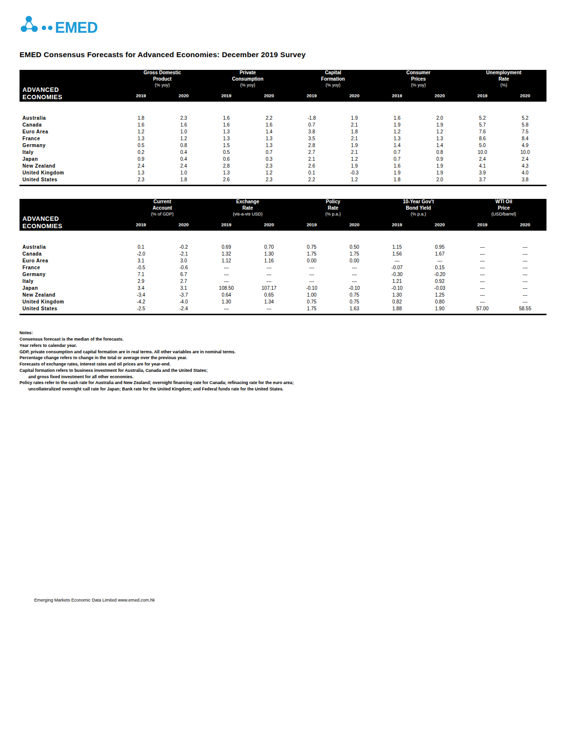EMED
EMED Consensus Forecasts for Advanced Economies: December 2019 Survey
| ADVANCED ECONOMIES | Gross Domestic Product (% yoy) | Private Consumption (% yoy) | Capital Formation (% yoy) | Consumer Prices (% yoy) | Unemployment Rate (%) |
| 2019 | 2020 | 2019 | 2020 | 2019 | 2020 | 2019 | 2020 | 2019 | 2020 |
| Australia | 1.8 | 2.3 | 1.6 | 2.2 | -1.8 | 1.9 | 1.6 | 2.0 | 5.2 | 5.2 |
| Canada | 1.6 | 1.6 | 1.6 | 1.6 | 0.7 | 2.1 | 1.9 | 1.9 | 5.7 | 5.8 |
| Euro Area | 1.2 | 1.0 | 1.3 | 1.4 | 3.8 | 1.8 | 1.2 | 1.2 | 7.6 | 7.5 |
| France | 1.3 | 1.2 | 1.3 | 1.3 | 3.5 | 2.1 | 1.3 | 1.3 | 8.6 | 8.4 |
| Germany | 0.5 | 0.8 | 1.5 | 1.3 | 2.8 | 1.9 | 1.4 | 1.4 | 5.0 | 4.9 |
| Italy | 0.2 | 0.4 | 0.5 | 0.7 | 2.7 | 2.1 | 0.7 | 0.8 | 10.0 | 10.0 |
| Japan | 0.9 | 0.4 | 0.6 | 0.3 | 2.1 | 1.2 | 0.7 | 0.9 | 2.4 | 2.4 |
| New Zealand | 2.4 | 2.4 | 2.8 | 2.3 | 2.6 | 1.9 | 1.6 | 1.9 | 4.1 | 4.3 |
| United Kingdom | 1.3 | 1.0 | 1.3 | 1.2 | 0.1 | -0.3 | 1.9 | 1.9 | 3.9 | 4.0 |
| United States | 2.3 | 1.8 | 2.6 | 2.3 | 2.2 | 1.2 | 1.8 | 2.0 | 3.7 | 3.8 |
| ADVANCED ECONOMIES | Current Account (% of GDP) | Exchange Rate (vis-a-vis USD) | Policy Rate (% p.a.) | 10-Year Gov't Bond Yield (% p.a.) | WTI Oil Price (USD/barrel) |
| 2019 | 2020 | 2019 | 2020 | 2019 | 2020 | 2019 | 2020 | 2019 | 2020 |
| Australia | 0.1 | -0.2 | 0.69 | 0.70 | 0.75 | 0.50 | 1.15 | 0.95 | --- | --- |
| Canada | -2.0 | -2.1 | 1.32 | 1.30 | 1.75 | 1.75 | 1.56 | 1.67 | --- | --- |
| Euro Area | 3.1 | 3.0 | 1.12 | 1.16 | 0.00 | 0.00 | --- | --- | --- | --- |
| France | -0.5 | -0.6 | --- | --- | --- | --- | -0.07 | 0.15 | --- | --- |
| Germany | 7.1 | 6.7 | --- | --- | --- | --- | -0.30 | -0.20 | --- | --- |
| Italy | 2.9 | 2.7 | --- | --- | --- | --- | 1.21 | 0.92 | --- | --- |
| Japan | 3.4 | 3.1 | 108.50 | 107.17 | -0.10 | -0.10 | -0.10 | -0.03 | --- | --- |
| New Zealand | -3.4 | -3.7 | 0.64 | 0.65 | 1.00 | 0.75 | 1.30 | 1.25 | --- | --- |
| United Kingdom | -4.2 | -4.0 | 1.30 | 1.34 | 0.75 | 0.75 | 0.82 | 0.80 | --- | --- |
| United States | -2.5 | -2.4 | --- | --- | 1.75 | 1.63 | 1.88 | 1.90 | 57.00 | 58.55 |
Notes:
Consensus forecast is the median of the forecasts.
Year refers to calendar year.
GDP, private consumption and capital formation are in real terms. All other variables are in nominal terms.
Percentage change refers to change in the total or average over the previous year.
Forecasts of exchange rates, interest rates and oil prices are for year-end.
Capital formation refers to business investment for Australia, Canada and the United States;
and gross fixed investment for all other economies.
Policy rates refer to the cash rate for Australia and New Zealand; overnight financing rate for Canada; refinacing rate for the euro area;
uncollateralized overnight call rate for Japan; Bank rate for the United Kingdom; and Federal funds rate for the United States.
Emerging Markets Economic Data Limited www.emed.com.hk